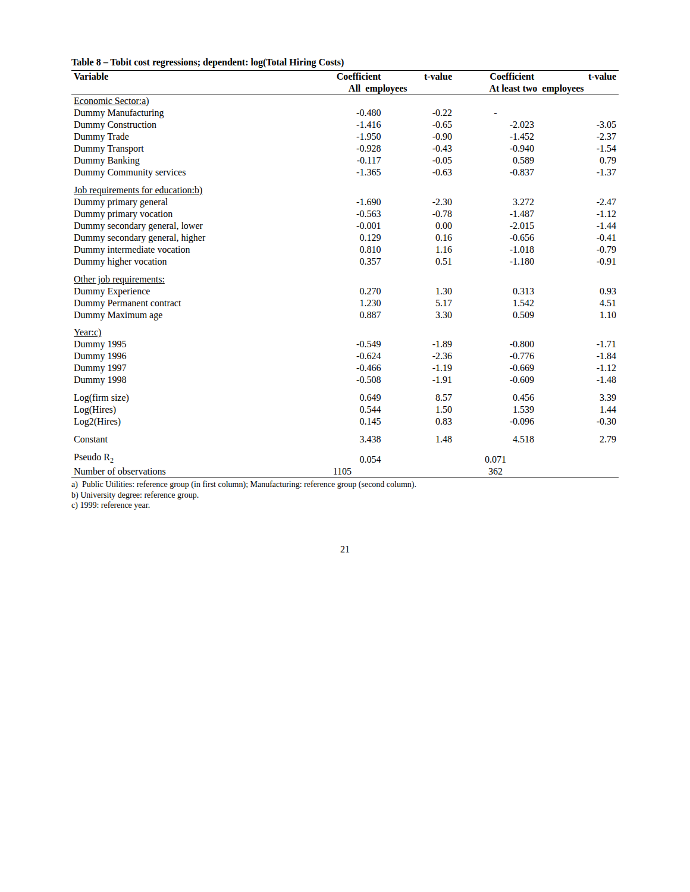Table 8 – Tobit cost regressions; dependent: log(Total Hiring Costs)
| Variable | Coefficient | t-value | Coefficient | t-value |
| --- | --- | --- | --- | --- |
| | All employees | At least two employees |
| Economic Sector:a) | | | | |
| Dummy Manufacturing | -0.480 | -0.22 | - | |
| Dummy Construction | -1.416 | -0.65 | -2.023 | -3.05 |
| Dummy Trade | -1.950 | -0.90 | -1.452 | -2.37 |
| Dummy Transport | -0.928 | -0.43 | -0.940 | -1.54 |
| Dummy Banking | -0.117 | -0.05 | 0.589 | 0.79 |
| Dummy Community services | -1.365 | -0.63 | -0.837 | -1.37 |
| Job requirements for education:b) | | | | |
| Dummy primary general | -1.690 | -2.30 | 3.272 | -2.47 |
| Dummy primary vocation | -0.563 | -0.78 | -1.487 | -1.12 |
| Dummy secondary general, lower | -0.001 | 0.00 | -2.015 | -1.44 |
| Dummy secondary general, higher | 0.129 | 0.16 | -0.656 | -0.41 |
| Dummy intermediate vocation | 0.810 | 1.16 | -1.018 | -0.79 |
| Dummy higher vocation | 0.357 | 0.51 | -1.180 | -0.91 |
| Other job requirements: | | | | |
| Dummy Experience | 0.270 | 1.30 | 0.313 | 0.93 |
| Dummy Permanent contract | 1.230 | 5.17 | 1.542 | 4.51 |
| Dummy Maximum age | 0.887 | 3.30 | 0.509 | 1.10 |
| Year:c) | | | | |
| Dummy 1995 | -0.549 | -1.89 | -0.800 | -1.71 |
| Dummy 1996 | -0.624 | -2.36 | -0.776 | -1.84 |
| Dummy 1997 | -0.466 | -1.19 | -0.669 | -1.12 |
| Dummy 1998 | -0.508 | -1.91 | -0.609 | -1.48 |
| Log(firm size) | 0.649 | 8.57 | 0.456 | 3.39 |
| Log(Hires) | 0.544 | 1.50 | 1.539 | 1.44 |
| Log2(Hires) | 0.145 | 0.83 | -0.096 | -0.30 |
| Constant | 3.438 | 1.48 | 4.518 | 2.79 |
| Pseudo R 2 | 0.054 | | 0.071 | |
| Number of observations | 1105 | | 362 | |
a) Public Utilities: reference group (in first column); Manufacturing: reference group (second column).
b) University degree: reference group.
c) 1999: reference year.
21